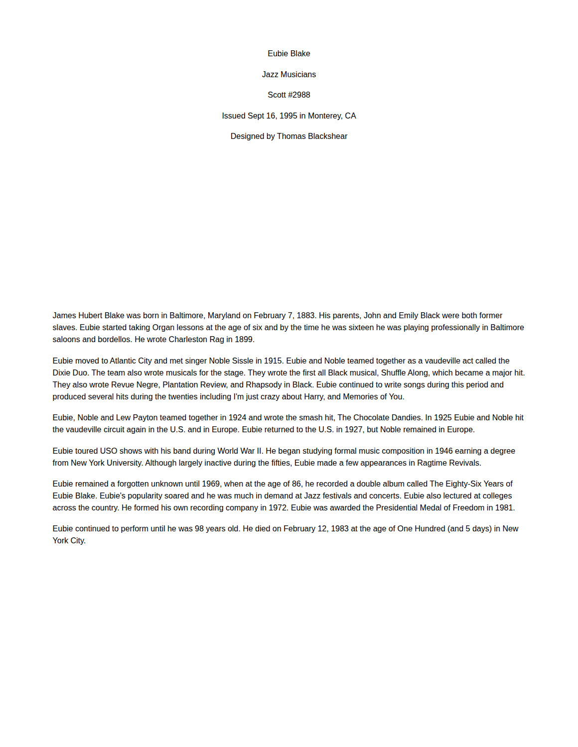Eubie Blake
Jazz Musicians
Scott #2988
Issued Sept 16, 1995 in Monterey, CA
Designed by Thomas Blackshear
James Hubert Blake was born in Baltimore, Maryland on February 7, 1883. His parents, John and Emily Black were both former slaves. Eubie started taking Organ lessons at the age of six and by the time he was sixteen he was playing professionally in Baltimore saloons and bordellos. He wrote Charleston Rag in 1899.
Eubie moved to Atlantic City and met singer Noble Sissle in 1915. Eubie and Noble teamed together as a vaudeville act called the Dixie Duo. The team also wrote musicals for the stage. They wrote the first all Black musical, Shuffle Along, which became a major hit. They also wrote Revue Negre, Plantation Review, and Rhapsody in Black. Eubie continued to write songs during this period and produced several hits during the twenties including I'm just crazy about Harry, and Memories of You.
Eubie, Noble and Lew Payton teamed together in 1924 and wrote the smash hit, The Chocolate Dandies. In 1925 Eubie and Noble hit the vaudeville circuit again in the U.S. and in Europe. Eubie returned to the U.S. in 1927, but Noble remained in Europe.
Eubie toured USO shows with his band during World War II. He began studying formal music composition in 1946 earning a degree from New York University. Although largely inactive during the fifties, Eubie made a few appearances in Ragtime Revivals.
Eubie remained a forgotten unknown until 1969, when at the age of 86, he recorded a double album called The Eighty-Six Years of Eubie Blake. Eubie's popularity soared and he was much in demand at Jazz festivals and concerts. Eubie also lectured at colleges across the country. He formed his own recording company in 1972. Eubie was awarded the Presidential Medal of Freedom in 1981.
Eubie continued to perform until he was 98 years old. He died on February 12, 1983 at the age of One Hundred (and 5 days) in New York City.